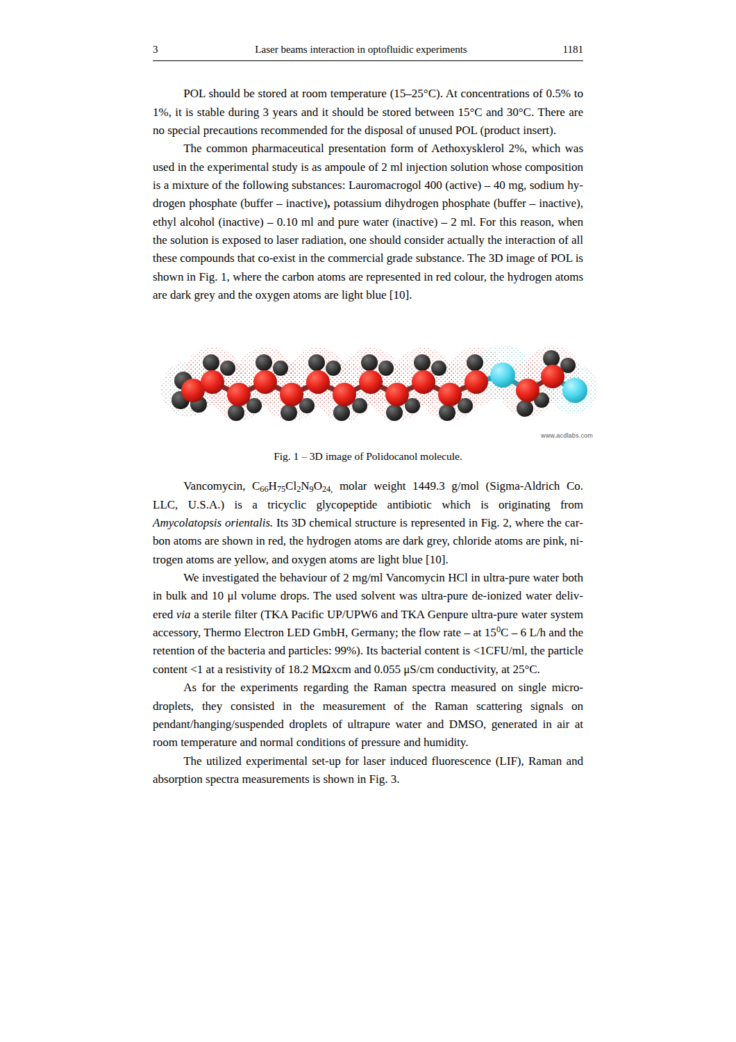3 Laser beams interaction in optofluidic experiments 1181
POL should be stored at room temperature (15–25°C). At concentrations of 0.5% to 1%, it is stable during 3 years and it should be stored between 15°C and 30°C. There are no special precautions recommended for the disposal of unused POL (product insert).
The common pharmaceutical presentation form of Aethoxysklerol 2%, which was used in the experimental study is as ampoule of 2 ml injection solution whose composition is a mixture of the following substances: Lauromacrogol 400 (active) – 40 mg, sodium hydrogen phosphate (buffer – inactive), potassium dihydrogen phosphate (buffer – inactive), ethyl alcohol (inactive) – 0.10 ml and pure water (inactive) – 2 ml. For this reason, when the solution is exposed to laser radiation, one should consider actually the interaction of all these compounds that co-exist in the commercial grade substance. The 3D image of POL is shown in Fig. 1, where the carbon atoms are represented in red colour, the hydrogen atoms are dark grey and the oxygen atoms are light blue [10].
www.acdlabs.com
Fig. 1 – 3D image of Polidocanol molecule.
Vancomycin, C66H75Cl2N9O24, molar weight 1449.3 g/mol (Sigma-Aldrich Co. LLC, U.S.A.) is a tricyclic glycopeptide antibiotic which is originating from Amycolatopsis orientalis. Its 3D chemical structure is represented in Fig. 2, where the carbon atoms are shown in red, the hydrogen atoms are dark grey, chloride atoms are pink, nitrogen atoms are yellow, and oxygen atoms are light blue [10].
We investigated the behaviour of 2 mg/ml Vancomycin HCl in ultra-pure water both in bulk and 10 μl volume drops. The used solvent was ultra-pure de-ionized water delivered via a sterile filter (TKA Pacific UP/UPW6 and TKA Genpure ultra-pure water system accessory, Thermo Electron LED GmbH, Germany; the flow rate – at 150C – 6 L/h and the retention of the bacteria and particles: 99%). Its bacterial content is <1CFU/ml, the particle content <1 at a resistivity of 18.2 MΩxcm and 0.055 μS/cm conductivity, at 25°C.
As for the experiments regarding the Raman spectra measured on single microdroplets, they consisted in the measurement of the Raman scattering signals on pendant/hanging/suspended droplets of ultrapure water and DMSO, generated in air at room temperature and normal conditions of pressure and humidity.
The utilized experimental set-up for laser induced fluorescence (LIF), Raman and absorption spectra measurements is shown in Fig. 3.